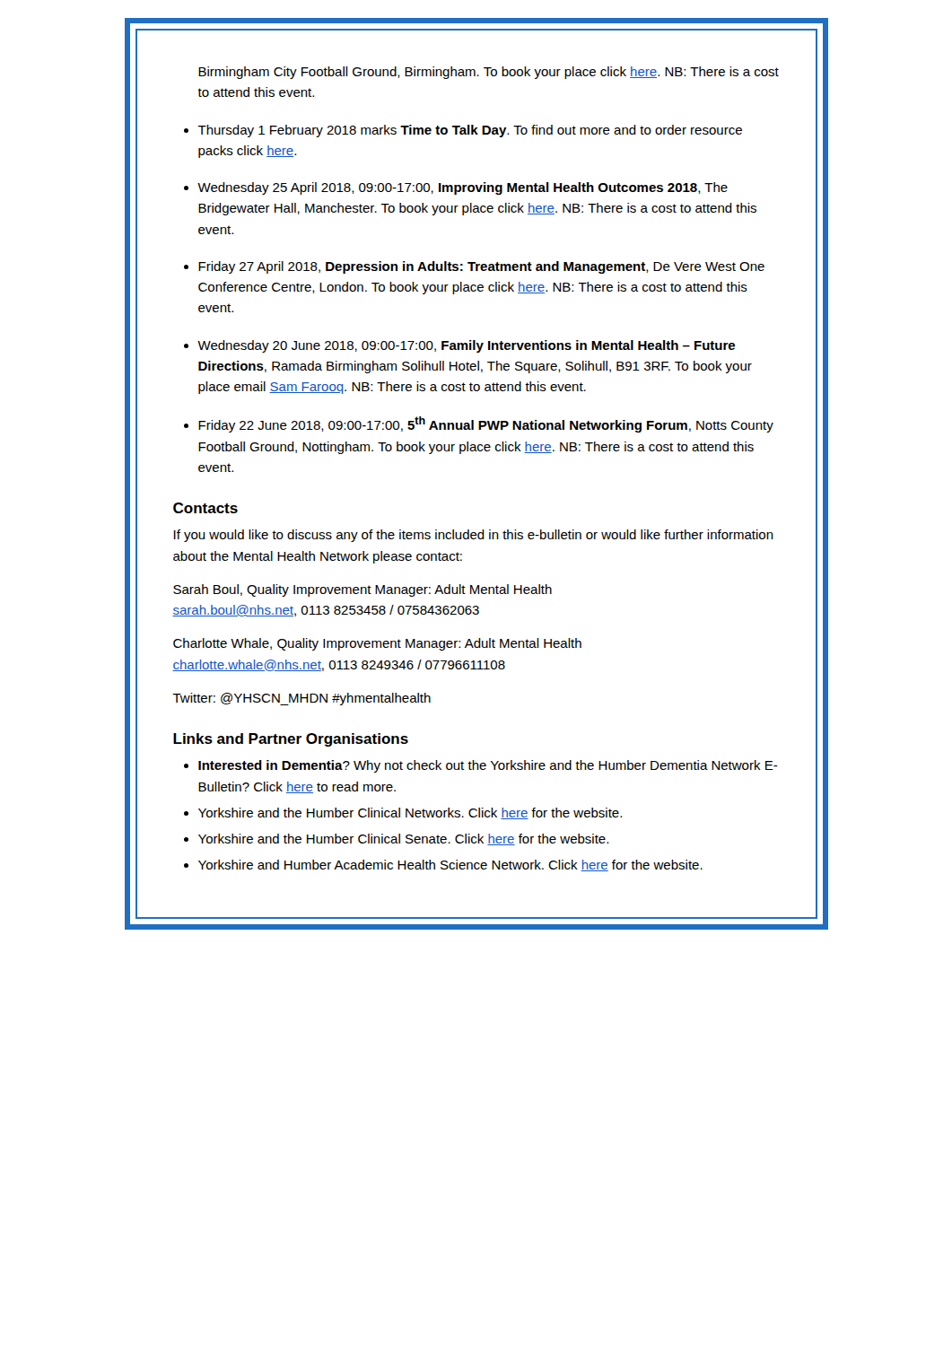Birmingham City Football Ground, Birmingham. To book your place click here. NB: There is a cost to attend this event.
Thursday 1 February 2018 marks Time to Talk Day. To find out more and to order resource packs click here.
Wednesday 25 April 2018, 09:00-17:00, Improving Mental Health Outcomes 2018, The Bridgewater Hall, Manchester. To book your place click here. NB: There is a cost to attend this event.
Friday 27 April 2018, Depression in Adults: Treatment and Management, De Vere West One Conference Centre, London. To book your place click here. NB: There is a cost to attend this event.
Wednesday 20 June 2018, 09:00-17:00, Family Interventions in Mental Health – Future Directions, Ramada Birmingham Solihull Hotel, The Square, Solihull, B91 3RF. To book your place email Sam Farooq. NB: There is a cost to attend this event.
Friday 22 June 2018, 09:00-17:00, 5th Annual PWP National Networking Forum, Notts County Football Ground, Nottingham. To book your place click here. NB: There is a cost to attend this event.
Contacts
If you would like to discuss any of the items included in this e-bulletin or would like further information about the Mental Health Network please contact:
Sarah Boul, Quality Improvement Manager: Adult Mental Health
sarah.boul@nhs.net, 0113 8253458 / 07584362063
Charlotte Whale, Quality Improvement Manager: Adult Mental Health
charlotte.whale@nhs.net, 0113 8249346 / 07796611108
Twitter: @YHSCN_MHDN #yhmentalhealth
Links and Partner Organisations
Interested in Dementia? Why not check out the Yorkshire and the Humber Dementia Network E-Bulletin? Click here to read more.
Yorkshire and the Humber Clinical Networks. Click here for the website.
Yorkshire and the Humber Clinical Senate. Click here for the website.
Yorkshire and Humber Academic Health Science Network. Click here for the website.